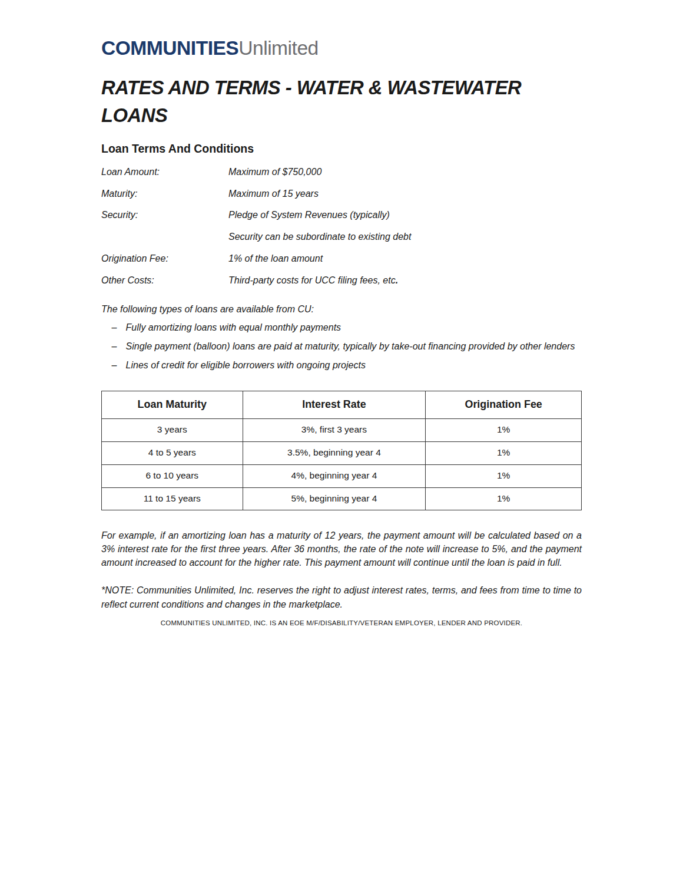COMMUNITIES Unlimited
RATES AND TERMS - WATER & WASTEWATER LOANS
Loan Terms And Conditions
Loan Amount:
Maximum of $750,000
Maturity:
Maximum of 15 years
Security:
Pledge of System Revenues (typically)
Security can be subordinate to existing debt
Origination Fee:
1% of the loan amount
Other Costs:
Third-party costs for UCC filing fees, etc.
The following types of loans are available from CU:
Fully amortizing loans with equal monthly payments
Single payment (balloon) loans are paid at maturity, typically by take-out financing provided by other lenders
Lines of credit for eligible borrowers with ongoing projects
| Loan Maturity | Interest Rate | Origination Fee |
| --- | --- | --- |
| 3 years | 3%, first 3 years | 1% |
| 4 to 5 years | 3.5%, beginning year 4 | 1% |
| 6 to 10 years | 4%, beginning year 4 | 1% |
| 11 to 15 years | 5%, beginning year 4 | 1% |
For example, if an amortizing loan has a maturity of 12 years, the payment amount will be calculated based on a 3% interest rate for the first three years. After 36 months, the rate of the note will increase to 5%, and the payment amount increased to account for the higher rate. This payment amount will continue until the loan is paid in full.
*NOTE: Communities Unlimited, Inc. reserves the right to adjust interest rates, terms, and fees from time to time to reflect current conditions and changes in the marketplace.
COMMUNITIES UNLIMITED, INC. IS AN EOE M/F/DISABILITY/VETERAN EMPLOYER, LENDER AND PROVIDER.